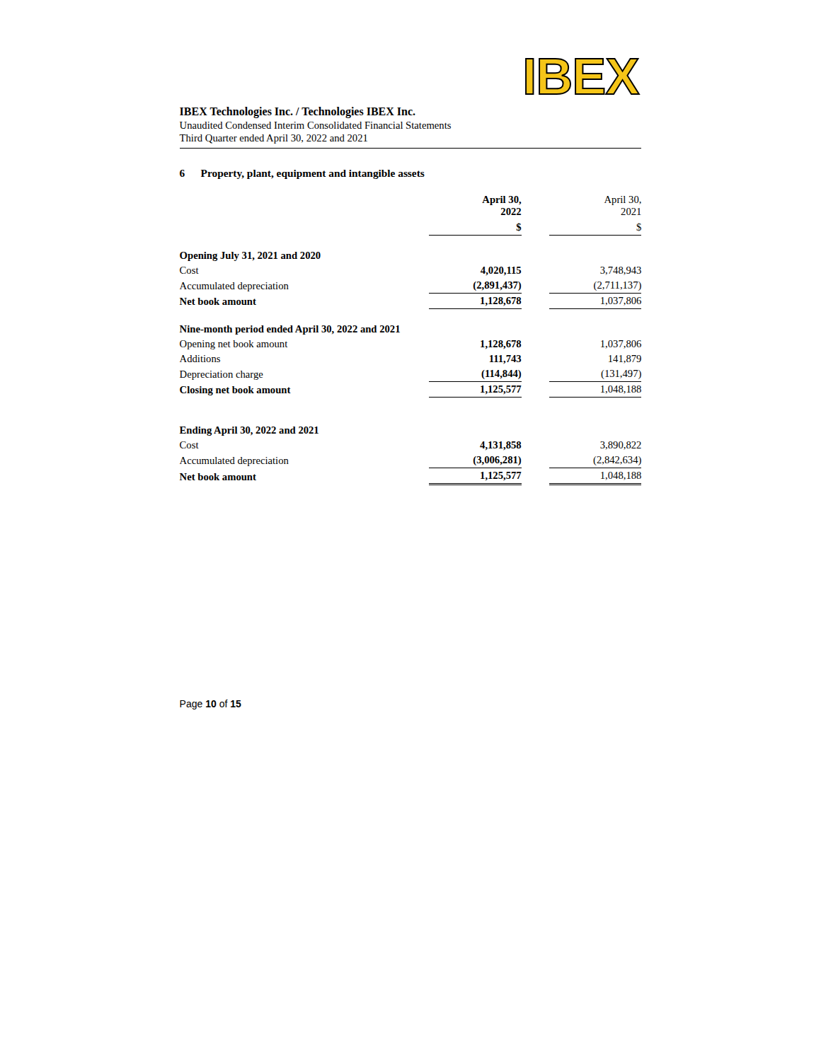IBEX
IBEX Technologies Inc. / Technologies IBEX Inc.
Unaudited Condensed Interim Consolidated Financial Statements
Third Quarter ended April 30, 2022 and 2021
6 Property, plant, equipment and intangible assets
| | April 30, 2022 | | April 30, 2021 |
| | $ | | $ |
| Opening July 31, 2021 and 2020 | | | |
| Cost | 4,020,115 | | 3,748,943 |
| Accumulated depreciation | (2,891,437) | | (2,711,137) |
| Net book amount | 1,128,678 | | 1,037,806 |
| Nine-month period ended April 30, 2022 and 2021 | | | |
| Opening net book amount | 1,128,678 | | 1,037,806 |
| Additions | 111,743 | | 141,879 |
| Depreciation charge | (114,844) | | (131,497) |
| Closing net book amount | 1,125,577 | | 1,048,188 |
| Ending April 30, 2022 and 2021 | | | |
| Cost | 4,131,858 | | 3,890,822 |
| Accumulated depreciation | (3,006,281) | | (2,842,634) |
| Net book amount | 1,125,577 | | 1,048,188 |
Page 10 of 15